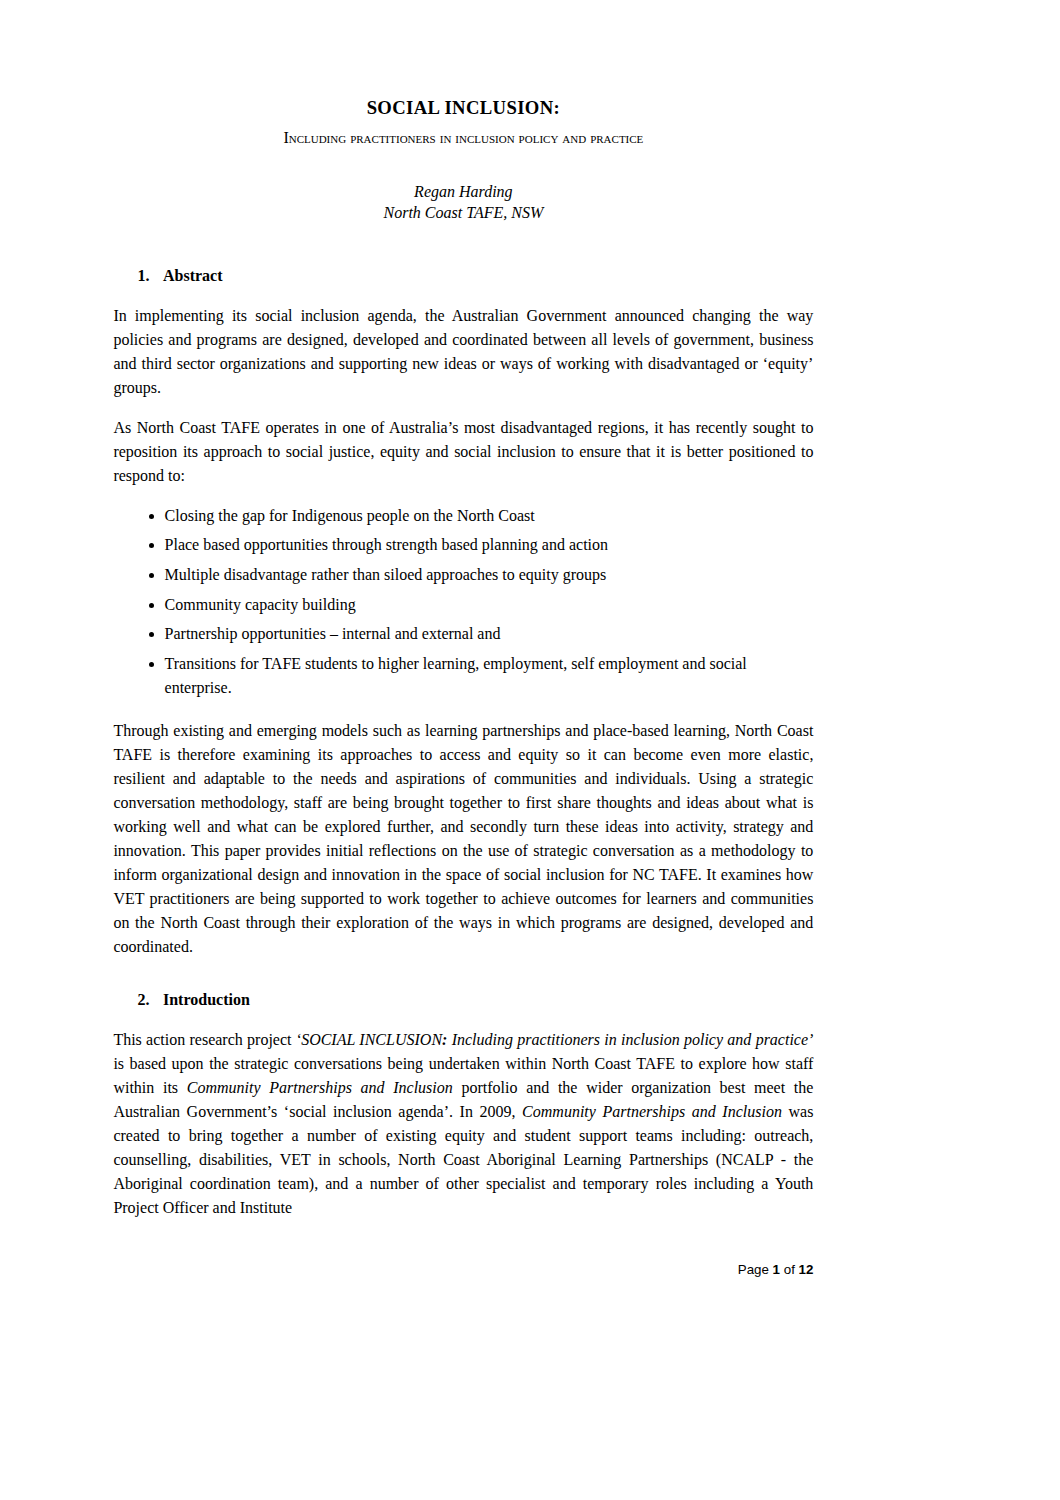SOCIAL INCLUSION:
Including practitioners in inclusion policy and practice
Regan Harding
North Coast TAFE, NSW
1. Abstract
In implementing its social inclusion agenda, the Australian Government announced changing the way policies and programs are designed, developed and coordinated between all levels of government, business and third sector organizations and supporting new ideas or ways of working with disadvantaged or ‘equity’ groups.
As North Coast TAFE operates in one of Australia’s most disadvantaged regions, it has recently sought to reposition its approach to social justice, equity and social inclusion to ensure that it is better positioned to respond to:
Closing the gap for Indigenous people on the North Coast
Place based opportunities through strength based planning and action
Multiple disadvantage rather than siloed approaches to equity groups
Community capacity building
Partnership opportunities – internal and external and
Transitions for TAFE students to higher learning, employment, self employment and social enterprise.
Through existing and emerging models such as learning partnerships and place-based learning, North Coast TAFE is therefore examining its approaches to access and equity so it can become even more elastic, resilient and adaptable to the needs and aspirations of communities and individuals. Using a strategic conversation methodology, staff are being brought together to first share thoughts and ideas about what is working well and what can be explored further, and secondly turn these ideas into activity, strategy and innovation. This paper provides initial reflections on the use of strategic conversation as a methodology to inform organizational design and innovation in the space of social inclusion for NC TAFE. It examines how VET practitioners are being supported to work together to achieve outcomes for learners and communities on the North Coast through their exploration of the ways in which programs are designed, developed and coordinated.
2. Introduction
This action research project ‘SOCIAL INCLUSION: Including practitioners in inclusion policy and practice’ is based upon the strategic conversations being undertaken within North Coast TAFE to explore how staff within its Community Partnerships and Inclusion portfolio and the wider organization best meet the Australian Government’s ‘social inclusion agenda’. In 2009, Community Partnerships and Inclusion was created to bring together a number of existing equity and student support teams including: outreach, counselling, disabilities, VET in schools, North Coast Aboriginal Learning Partnerships (NCALP - the Aboriginal coordination team), and a number of other specialist and temporary roles including a Youth Project Officer and Institute
Page 1 of 12